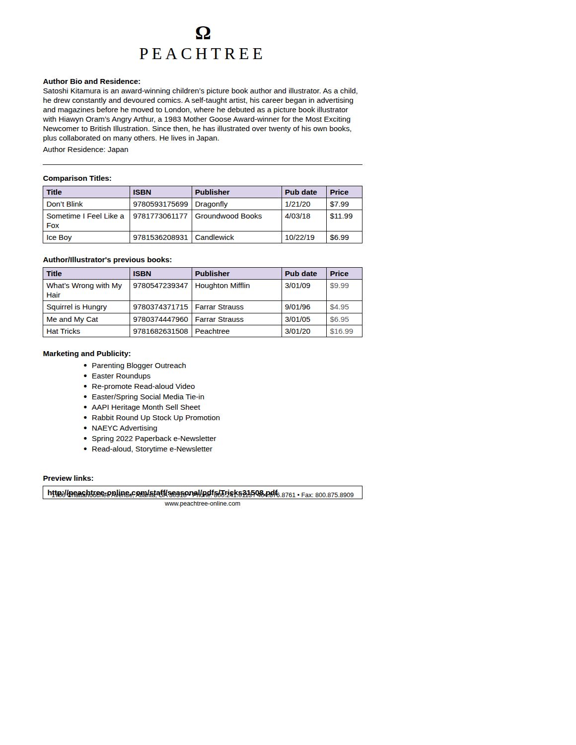Ω PEACHTREE
Author Bio and Residence:
Satoshi Kitamura is an award-winning children’s picture book author and illustrator. As a child, he drew constantly and devoured comics. A self-taught artist, his career began in advertising and magazines before he moved to London, where he debuted as a picture book illustrator with Hiawyn Oram’s Angry Arthur, a 1983 Mother Goose Award-winner for the Most Exciting Newcomer to British Illustration. Since then, he has illustrated over twenty of his own books, plus collaborated on many others. He lives in Japan.
Author Residence: Japan
Comparison Titles:
| Title | ISBN | Publisher | Pub date | Price |
| --- | --- | --- | --- | --- |
| Don’t Blink | 9780593175699 | Dragonfly | 1/21/20 | $7.99 |
| Sometime I Feel Like a Fox | 9781773061177 | Groundwood Books | 4/03/18 | $11.99 |
| Ice Boy | 9781536208931 | Candlewick | 10/22/19 | $6.99 |
Author/Illustrator's previous books:
| Title | ISBN | Publisher | Pub date | Price |
| --- | --- | --- | --- | --- |
| What’s Wrong with My Hair | 9780547239347 | Houghton Mifflin | 3/01/09 | $9.99 |
| Squirrel is Hungry | 9780374371715 | Farrar Strauss | 9/01/96 | $4.95 |
| Me and My Cat | 9780374447960 | Farrar Strauss | 3/01/05 | $6.95 |
| Hat Tricks | 9781682631508 | Peachtree | 3/01/20 | $16.99 |
Marketing and Publicity:
Parenting Blogger Outreach
Easter Roundups
Re-promote Read-aloud Video
Easter/Spring Social Media Tie-in
AAPI Heritage Month Sell Sheet
Rabbit Round Up Stock Up Promotion
NAEYC Advertising
Spring 2022 Paperback e-Newsletter
Read-aloud, Storytime e-Newsletter
Preview links:
http://peachtree-online.com/staff/seasonal/pdfs/Tricks31508.pdf
1700 Chattahoochee Avenue, Atlanta, GA 30318 • Phone: 800.241.0113 / 404.876.8761 • Fax: 800.875.8909
www.peachtree-online.com